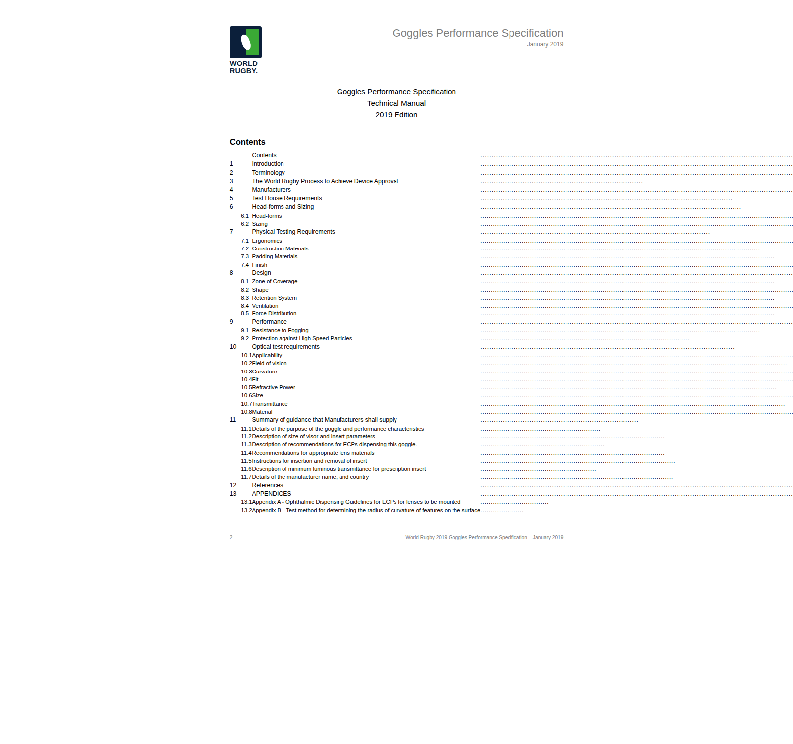WORLD RUGBY.
Goggles Performance Specification
January 2019
Goggles Performance Specification
Technical Manual
2019 Edition
Contents
| | Contents | ........................................................................................................................................................... | 2 |
| 1 | Introduction | ....................................................................................................................................................... | 4 |
| 2 | Terminology | ..................................................................................................................................................... | 4 |
| 3 | The World Rugby Process to Achieve Device Approval | ......................................................................... | 5 |
| 4 | Manufacturers | ................................................................................................................................................. | 6 |
| 5 | Test House Requirements | ................................................................................................................. | 7 |
| 6 | Head-forms and Sizing | ..................................................................................................................... | 8 |
| 6.1 | Head-forms | ......................................................................................................................................................... | 8 |
| 6.2 | Sizing | .................................................................................................................................................................. | 8 |
| 7 | Physical Testing Requirements | ....................................................................................................... | 8 |
| 7.1 | Ergonomics | ......................................................................................................................................................... | 8 |
| 7.2 | Construction Materials | ....................................................................................................................................... | 8 |
| 7.3 | Padding Materials | .............................................................................................................................................. | 8 |
| 7.4 | Finish | .................................................................................................................................................................. | 9 |
| 8 | Design | ............................................................................................................................................................. | 9 |
| 8.1 | Zone of Coverage | .............................................................................................................................................. | 9 |
| 8.2 | Shape | ................................................................................................................................................................ | 10 |
| 8.3 | Retention System | .............................................................................................................................................. | 10 |
| 8.4 | Ventilation | .......................................................................................................................................................... | 10 |
| 8.5 | Force Distribution | .............................................................................................................................................. | 10 |
| 9 | Performance | ................................................................................................................................................... | 10 |
| 9.1 | Resistance to Fogging | ....................................................................................................................................... | 10 |
| 9.2 | Protection against High Speed Particles | ..................................................................................................... | 10 |
| 10 | Optical test requirements | .................................................................................................................. | 10 |
| 10.1 | Applicability | ........................................................................................................................................................ | 10 |
| 10.2 | Field of vision | .................................................................................................................................................... | 11 |
| 10.3 | Curvature | .......................................................................................................................................................... | 11 |
| 10.4 | Fit | ....................................................................................................................................................................... | 11 |
| 10.5 | Refractive Power | ............................................................................................................................................... | 12 |
| 10.6 | Size | ................................................................................................................................................................... | 12 |
| 10.7 | Transmittance | ................................................................................................................................................... | 13 |
| 10.8 | Material | ............................................................................................................................................................. | 13 |
| 11 | Summary of guidance that Manufacturers shall supply | ....................................................................... | 14 |
| 11.1 | Details of the purpose of the goggle and performance characteristics | .......................................................... | 14 |
| 11.2 | Description of size of visor and insert parameters | ......................................................................................... | 14 |
| 11.3 | Description of recommendations for ECPs dispensing this goggle. | ............................................................ | 14 |
| 11.4 | Recommendations for appropriate lens materials | ......................................................................................... | 14 |
| 11.5 | Instructions for insertion and removal of insert | .............................................................................................. | 14 |
| 11.6 | Description of minimum luminous transmittance for prescription insert | ........................................................ | 14 |
| 11.7 | Details of the manufacturer name, and country | ............................................................................................. | 14 |
| 12 | References | ..................................................................................................................................................... | 15 |
| 13 | APPENDICES | ................................................................................................................................................. | 16 |
| 13.1 | Appendix A - Ophthalmic Dispensing Guidelines for ECPs for lenses to be mounted | ................................. | 16 |
| 13.2 | Appendix B - Test method for determining the radius of curvature of features on the surface | ..................... | 17 |
2
World Rugby 2019 Goggles Performance Specification – January 2019